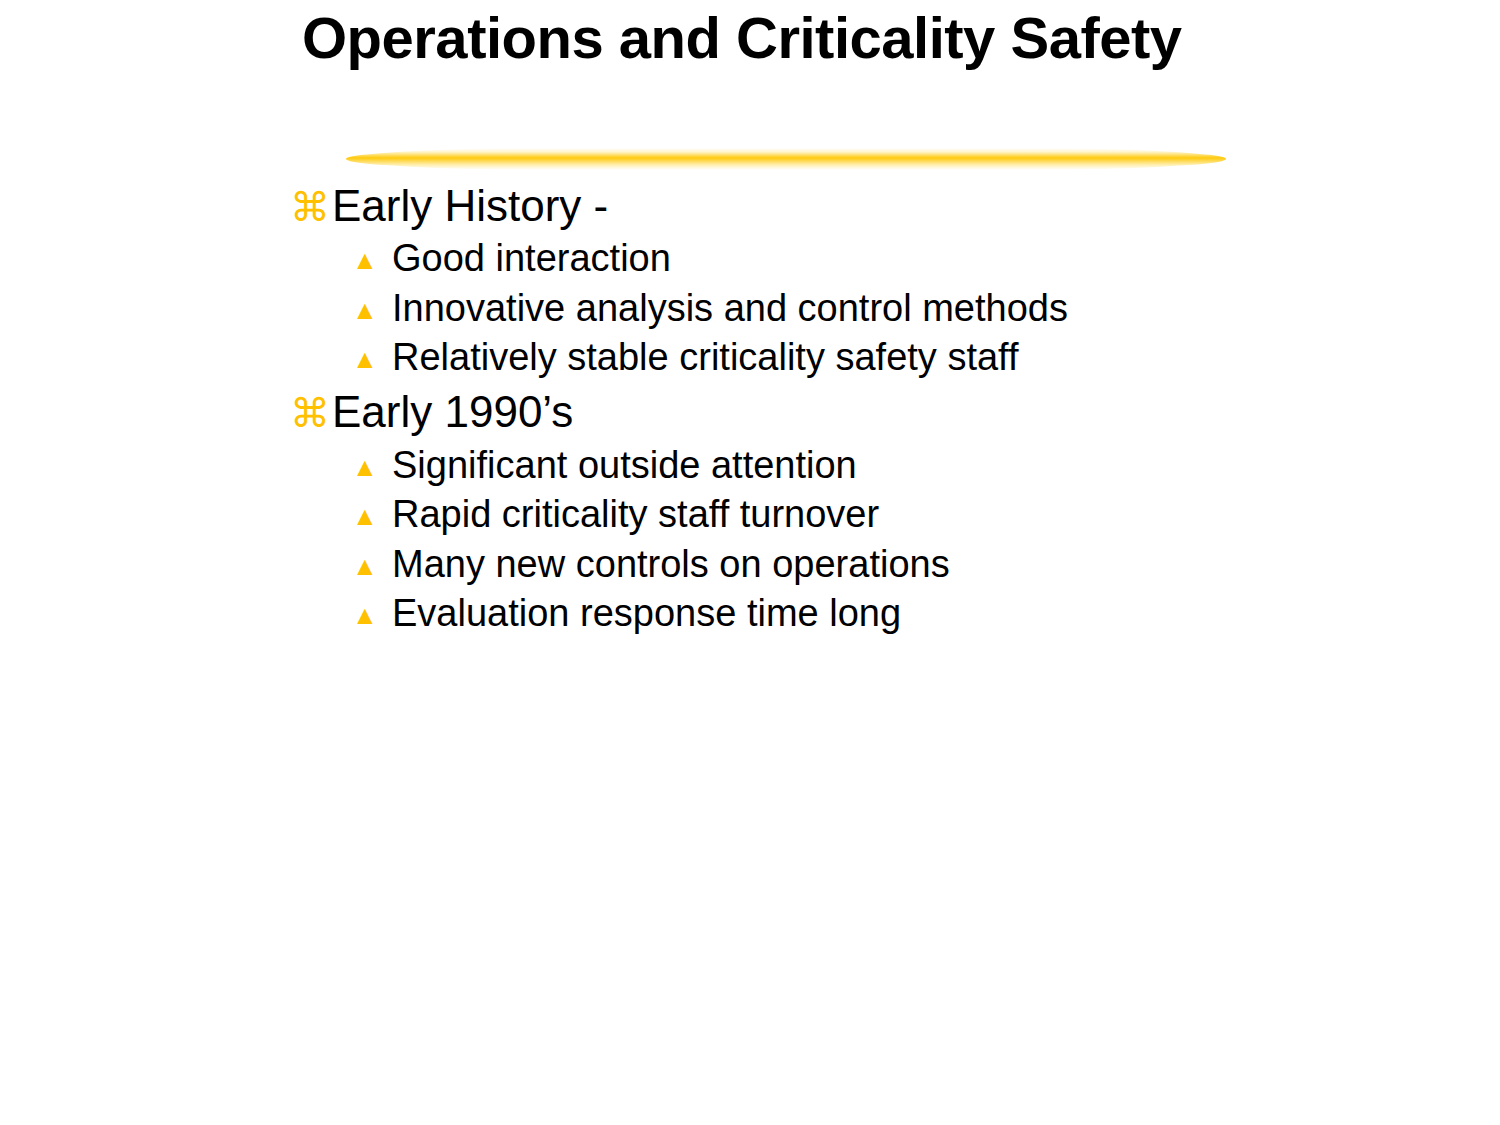Operations and Criticality Safety
⌘Early History -
▲Good interaction
▲Innovative analysis and control methods
▲Relatively stable criticality safety staff
⌘Early 1990’s
▲Significant outside attention
▲Rapid criticality staff turnover
▲Many new controls on operations
▲Evaluation response time long